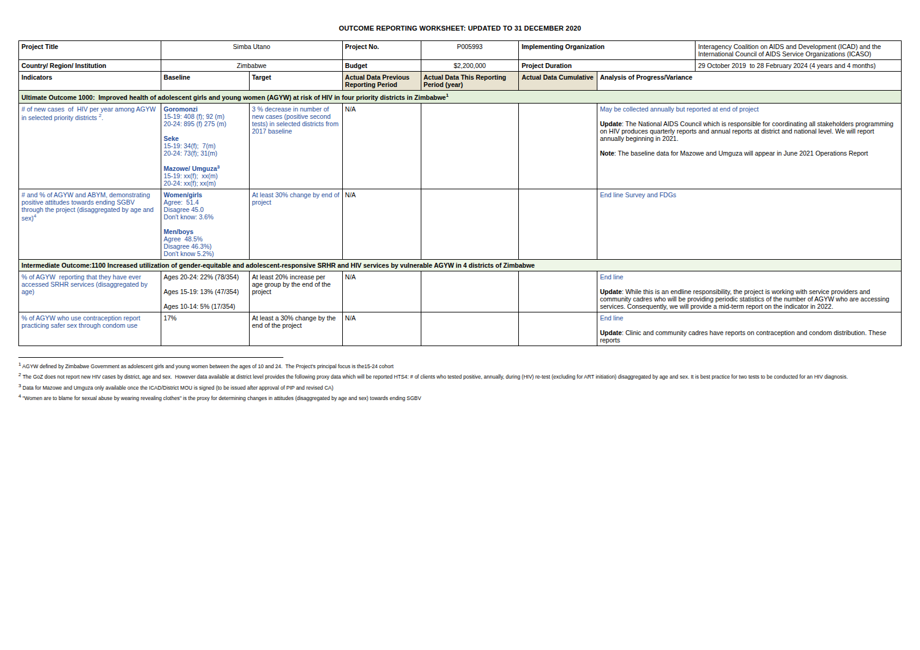OUTCOME REPORTING WORKSHEET: UPDATED TO 31 DECEMBER 2020
| Project Title | Simba Utano | Project No. | P005993 | Implementing Organization | Interagency Coalition on AIDS and Development (ICAD) and the International Council of AIDS Service Organizations (ICASO) |
| Country/ Region/ Institution | Zimbabwe | Budget | $2,200,000 | Project Duration | 29 October 2019 to 28 February 2024 (4 years and 4 months) |
| Indicators | Baseline | Target | Actual Data Previous Reporting Period | Actual Data This Reporting Period (year) | Actual Data Cumulative | Analysis of Progress/Variance |
| Ultimate Outcome 1000: Improved health of adolescent girls and young women (AGYW) at risk of HIV in four priority districts in Zimbabwe 1 |
| # of new cases of HIV per year among AGYW in selected priority districts 2 . | Goromonzi 15-19: 408 (f); 92 (m) 20-24: 895 (f) 275 (m) Seke 15-19: 34(f); 7(m) 20-24: 73(f); 31(m) Mazowe/ Umguza 3 15-19: xx(f); xx(m) 20-24: xx(f); xx(m) | 3 % decrease in number of new cases (positive second tests) in selected districts from 2017 baseline | N/A | | | May be collected annually but reported at end of project Update : The National AIDS Council which is responsible for coordinating all stakeholders programming on HIV produces quarterly reports and annual reports at district and national level. We will report annually beginning in 2021. Note : The baseline data for Mazowe and Umguza will appear in June 2021 Operations Report |
| # and % of AGYW and ABYM, demonstrating positive attitudes towards ending SGBV through the project (disaggregated by age and sex) 4 | Women/girls Agree: 51.4 Disagree 45.0 Don't know: 3.6% Men/boys Agree 48.5% Disagree 46.3%) Don't know 5.2%) | At least 30% change by end of project | N/A | | | End line Survey and FDGs |
| Intermediate Outcome:1100 Increased utilization of gender-equitable and adolescent-responsive SRHR and HIV services by vulnerable AGYW in 4 districts of Zimbabwe |
| % of AGYW reporting that they have ever accessed SRHR services (disaggregated by age) | Ages 20-24: 22% (78/354) Ages 15-19: 13% (47/354) Ages 10-14: 5% (17/354) | At least 20% increase per age group by the end of the project | N/A | | | End line Update : While this is an endline responsibility, the project is working with service providers and community cadres who will be providing periodic statistics of the number of AGYW who are accessing services. Consequently, we will provide a mid-term report on the indicator in 2022. |
| % of AGYW who use contraception report practicing safer sex through condom use | 17% | At least a 30% change by the end of the project | N/A | | | End line Update : Clinic and community cadres have reports on contraception and condom distribution. These reports |
1 AGYW defined by Zimbabwe Government as adolescent girls and young women between the ages of 10 and 24. The Project's principal focus is the15-24 cohort
2 The GoZ does not report new HIV cases by district, age and sex. However data available at district level provides the following proxy data which will be reported HTS4: # of clients who tested positive, annually, during (HIV) re-test (excluding for ART initiation) disaggregated by age and sex. It is best practice for two tests to be conducted for an HIV diagnosis.
3 Data for Mazowe and Umguza only available once the ICAD/District MOU is signed (to be issued after approval of PIP and revised CA)
4 "Women are to blame for sexual abuse by wearing revealing clothes" is the proxy for determining changes in attitudes (disaggregated by age and sex) towards ending SGBV